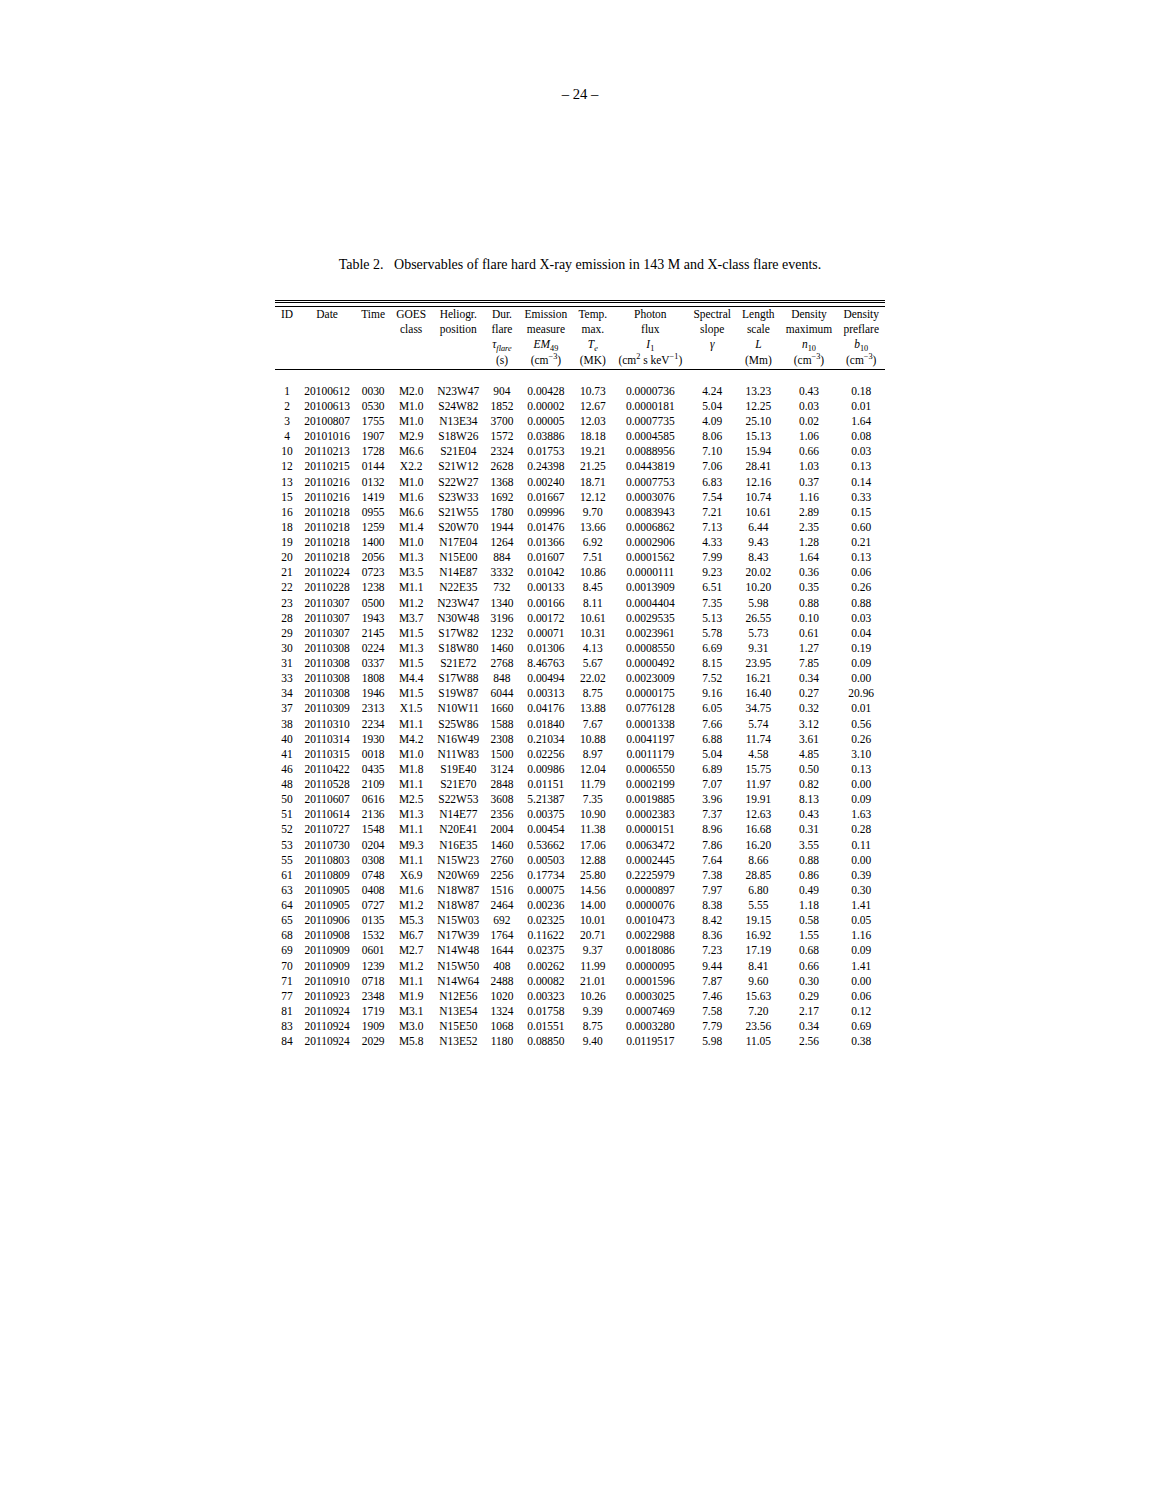– 24 –
Table 2. Observables of flare hard X-ray emission in 143 M and X-class flare events.
| ID | Date | Time | GOES | Heliogr. | Dur. | Emission | Temp. | Photon | Spectral | Length | Density | Density |
| --- | --- | --- | --- | --- | --- | --- | --- | --- | --- | --- | --- | --- |
| | | | class | position | flare | measure | max. | flux | slope | scale | maximum | preflare |
| | | | | | τ flare | EM 49 | T e | I 1 | γ | L | n 10 | b 10 |
| | | | | | (s) | (cm −3 ) | (MK) | (cm 2 s keV −1 ) | | (Mm) | (cm −3 ) | (cm −3 ) |
| 1 | 20100612 | 0030 | M2.0 | N23W47 | 904 | 0.00428 | 10.73 | 0.0000736 | 4.24 | 13.23 | 0.43 | 0.18 |
| 2 | 20100613 | 0530 | M1.0 | S24W82 | 1852 | 0.00002 | 12.67 | 0.0000181 | 5.04 | 12.25 | 0.03 | 0.01 |
| 3 | 20100807 | 1755 | M1.0 | N13E34 | 3700 | 0.00005 | 12.03 | 0.0007735 | 4.09 | 25.10 | 0.02 | 1.64 |
| 4 | 20101016 | 1907 | M2.9 | S18W26 | 1572 | 0.03886 | 18.18 | 0.0004585 | 8.06 | 15.13 | 1.06 | 0.08 |
| 10 | 20110213 | 1728 | M6.6 | S21E04 | 2324 | 0.01753 | 19.21 | 0.0088956 | 7.10 | 15.94 | 0.66 | 0.03 |
| 12 | 20110215 | 0144 | X2.2 | S21W12 | 2628 | 0.24398 | 21.25 | 0.0443819 | 7.06 | 28.41 | 1.03 | 0.13 |
| 13 | 20110216 | 0132 | M1.0 | S22W27 | 1368 | 0.00240 | 18.71 | 0.0007753 | 6.83 | 12.16 | 0.37 | 0.14 |
| 15 | 20110216 | 1419 | M1.6 | S23W33 | 1692 | 0.01667 | 12.12 | 0.0003076 | 7.54 | 10.74 | 1.16 | 0.33 |
| 16 | 20110218 | 0955 | M6.6 | S21W55 | 1780 | 0.09996 | 9.70 | 0.0083943 | 7.21 | 10.61 | 2.89 | 0.15 |
| 18 | 20110218 | 1259 | M1.4 | S20W70 | 1944 | 0.01476 | 13.66 | 0.0006862 | 7.13 | 6.44 | 2.35 | 0.60 |
| 19 | 20110218 | 1400 | M1.0 | N17E04 | 1264 | 0.01366 | 6.92 | 0.0002906 | 4.33 | 9.43 | 1.28 | 0.21 |
| 20 | 20110218 | 2056 | M1.3 | N15E00 | 884 | 0.01607 | 7.51 | 0.0001562 | 7.99 | 8.43 | 1.64 | 0.13 |
| 21 | 20110224 | 0723 | M3.5 | N14E87 | 3332 | 0.01042 | 10.86 | 0.0000111 | 9.23 | 20.02 | 0.36 | 0.06 |
| 22 | 20110228 | 1238 | M1.1 | N22E35 | 732 | 0.00133 | 8.45 | 0.0013909 | 6.51 | 10.20 | 0.35 | 0.26 |
| 23 | 20110307 | 0500 | M1.2 | N23W47 | 1340 | 0.00166 | 8.11 | 0.0004404 | 7.35 | 5.98 | 0.88 | 0.88 |
| 28 | 20110307 | 1943 | M3.7 | N30W48 | 3196 | 0.00172 | 10.61 | 0.0029535 | 5.13 | 26.55 | 0.10 | 0.03 |
| 29 | 20110307 | 2145 | M1.5 | S17W82 | 1232 | 0.00071 | 10.31 | 0.0023961 | 5.78 | 5.73 | 0.61 | 0.04 |
| 30 | 20110308 | 0224 | M1.3 | S18W80 | 1460 | 0.01306 | 4.13 | 0.0008550 | 6.69 | 9.31 | 1.27 | 0.19 |
| 31 | 20110308 | 0337 | M1.5 | S21E72 | 2768 | 8.46763 | 5.67 | 0.0000492 | 8.15 | 23.95 | 7.85 | 0.09 |
| 33 | 20110308 | 1808 | M4.4 | S17W88 | 848 | 0.00494 | 22.02 | 0.0023009 | 7.52 | 16.21 | 0.34 | 0.00 |
| 34 | 20110308 | 1946 | M1.5 | S19W87 | 6044 | 0.00313 | 8.75 | 0.0000175 | 9.16 | 16.40 | 0.27 | 20.96 |
| 37 | 20110309 | 2313 | X1.5 | N10W11 | 1660 | 0.04176 | 13.88 | 0.0776128 | 6.05 | 34.75 | 0.32 | 0.01 |
| 38 | 20110310 | 2234 | M1.1 | S25W86 | 1588 | 0.01840 | 7.67 | 0.0001338 | 7.66 | 5.74 | 3.12 | 0.56 |
| 40 | 20110314 | 1930 | M4.2 | N16W49 | 2308 | 0.21034 | 10.88 | 0.0041197 | 6.88 | 11.74 | 3.61 | 0.26 |
| 41 | 20110315 | 0018 | M1.0 | N11W83 | 1500 | 0.02256 | 8.97 | 0.0011179 | 5.04 | 4.58 | 4.85 | 3.10 |
| 46 | 20110422 | 0435 | M1.8 | S19E40 | 3124 | 0.00986 | 12.04 | 0.0006550 | 6.89 | 15.75 | 0.50 | 0.13 |
| 48 | 20110528 | 2109 | M1.1 | S21E70 | 2848 | 0.01151 | 11.79 | 0.0002199 | 7.07 | 11.97 | 0.82 | 0.00 |
| 50 | 20110607 | 0616 | M2.5 | S22W53 | 3608 | 5.21387 | 7.35 | 0.0019885 | 3.96 | 19.91 | 8.13 | 0.09 |
| 51 | 20110614 | 2136 | M1.3 | N14E77 | 2356 | 0.00375 | 10.90 | 0.0002383 | 7.37 | 12.63 | 0.43 | 1.63 |
| 52 | 20110727 | 1548 | M1.1 | N20E41 | 2004 | 0.00454 | 11.38 | 0.0000151 | 8.96 | 16.68 | 0.31 | 0.28 |
| 53 | 20110730 | 0204 | M9.3 | N16E35 | 1460 | 0.53662 | 17.06 | 0.0063472 | 7.86 | 16.20 | 3.55 | 0.11 |
| 55 | 20110803 | 0308 | M1.1 | N15W23 | 2760 | 0.00503 | 12.88 | 0.0002445 | 7.64 | 8.66 | 0.88 | 0.00 |
| 61 | 20110809 | 0748 | X6.9 | N20W69 | 2256 | 0.17734 | 25.80 | 0.2225979 | 7.38 | 28.85 | 0.86 | 0.39 |
| 63 | 20110905 | 0408 | M1.6 | N18W87 | 1516 | 0.00075 | 14.56 | 0.0000897 | 7.97 | 6.80 | 0.49 | 0.30 |
| 64 | 20110905 | 0727 | M1.2 | N18W87 | 2464 | 0.00236 | 14.00 | 0.0000076 | 8.38 | 5.55 | 1.18 | 1.41 |
| 65 | 20110906 | 0135 | M5.3 | N15W03 | 692 | 0.02325 | 10.01 | 0.0010473 | 8.42 | 19.15 | 0.58 | 0.05 |
| 68 | 20110908 | 1532 | M6.7 | N17W39 | 1764 | 0.11622 | 20.71 | 0.0022988 | 8.36 | 16.92 | 1.55 | 1.16 |
| 69 | 20110909 | 0601 | M2.7 | N14W48 | 1644 | 0.02375 | 9.37 | 0.0018086 | 7.23 | 17.19 | 0.68 | 0.09 |
| 70 | 20110909 | 1239 | M1.2 | N15W50 | 408 | 0.00262 | 11.99 | 0.0000095 | 9.44 | 8.41 | 0.66 | 1.41 |
| 71 | 20110910 | 0718 | M1.1 | N14W64 | 2488 | 0.00082 | 21.01 | 0.0001596 | 7.87 | 9.60 | 0.30 | 0.00 |
| 77 | 20110923 | 2348 | M1.9 | N12E56 | 1020 | 0.00323 | 10.26 | 0.0003025 | 7.46 | 15.63 | 0.29 | 0.06 |
| 81 | 20110924 | 1719 | M3.1 | N13E54 | 1324 | 0.01758 | 9.39 | 0.0007469 | 7.58 | 7.20 | 2.17 | 0.12 |
| 83 | 20110924 | 1909 | M3.0 | N15E50 | 1068 | 0.01551 | 8.75 | 0.0003280 | 7.79 | 23.56 | 0.34 | 0.69 |
| 84 | 20110924 | 2029 | M5.8 | N13E52 | 1180 | 0.08850 | 9.40 | 0.0119517 | 5.98 | 11.05 | 2.56 | 0.38 |